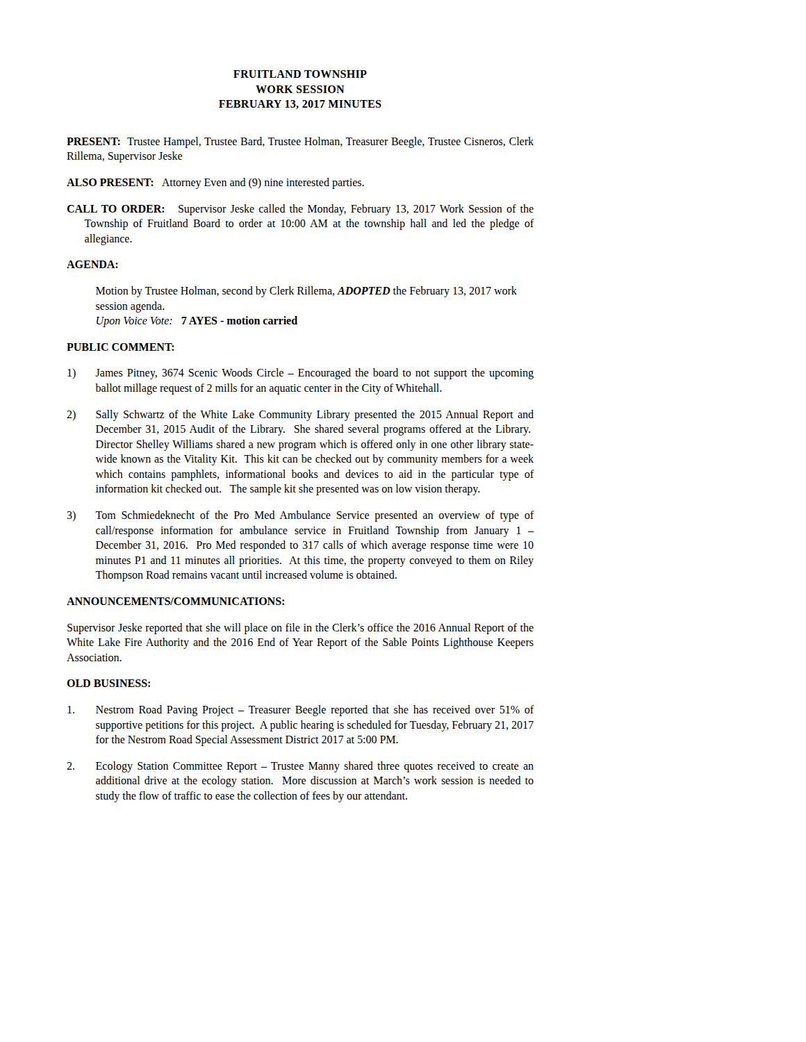FRUITLAND TOWNSHIP
WORK SESSION
FEBRUARY 13, 2017 MINUTES
PRESENT: Trustee Hampel, Trustee Bard, Trustee Holman, Treasurer Beegle, Trustee Cisneros, Clerk Rillema, Supervisor Jeske
ALSO PRESENT: Attorney Even and (9) nine interested parties.
CALL TO ORDER: Supervisor Jeske called the Monday, February 13, 2017 Work Session of the Township of Fruitland Board to order at 10:00 AM at the township hall and led the pledge of allegiance.
AGENDA:
Motion by Trustee Holman, second by Clerk Rillema, ADOPTED the February 13, 2017 work session agenda.
Upon Voice Vote: 7 AYES - motion carried
PUBLIC COMMENT:
1) James Pitney, 3674 Scenic Woods Circle – Encouraged the board to not support the upcoming ballot millage request of 2 mills for an aquatic center in the City of Whitehall.
2) Sally Schwartz of the White Lake Community Library presented the 2015 Annual Report and December 31, 2015 Audit of the Library. She shared several programs offered at the Library. Director Shelley Williams shared a new program which is offered only in one other library state-wide known as the Vitality Kit. This kit can be checked out by community members for a week which contains pamphlets, informational books and devices to aid in the particular type of information kit checked out. The sample kit she presented was on low vision therapy.
3) Tom Schmiedeknecht of the Pro Med Ambulance Service presented an overview of type of call/response information for ambulance service in Fruitland Township from January 1 – December 31, 2016. Pro Med responded to 317 calls of which average response time were 10 minutes P1 and 11 minutes all priorities. At this time, the property conveyed to them on Riley Thompson Road remains vacant until increased volume is obtained.
ANNOUNCEMENTS/COMMUNICATIONS:
Supervisor Jeske reported that she will place on file in the Clerk’s office the 2016 Annual Report of the White Lake Fire Authority and the 2016 End of Year Report of the Sable Points Lighthouse Keepers Association.
OLD BUSINESS:
1. Nestrom Road Paving Project – Treasurer Beegle reported that she has received over 51% of supportive petitions for this project. A public hearing is scheduled for Tuesday, February 21, 2017 for the Nestrom Road Special Assessment District 2017 at 5:00 PM.
2. Ecology Station Committee Report – Trustee Manny shared three quotes received to create an additional drive at the ecology station. More discussion at March’s work session is needed to study the flow of traffic to ease the collection of fees by our attendant.